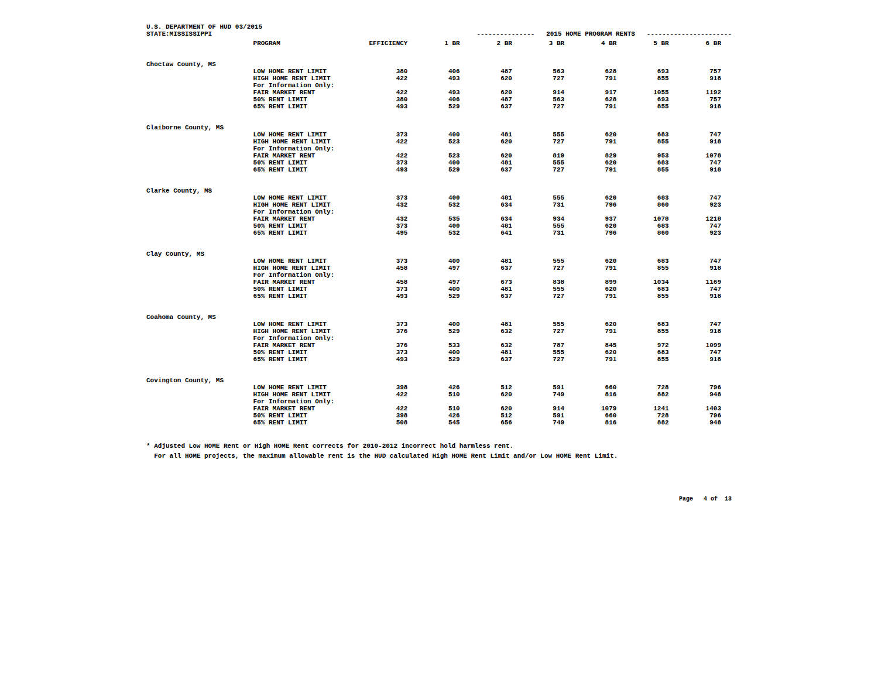U.S. DEPARTMENT OF HUD 03/2015
STATE:MISSISSIPPI
--------------- 2015 HOME PROGRAM RENTS ----------------------
| | PROGRAM | EFFICIENCY | 1 BR | 2 BR | 3 BR | 4 BR | 5 BR | 6 BR |
| --- | --- | --- | --- | --- | --- | --- | --- | --- |
| Choctaw County, MS | |
| | LOW HOME RENT LIMIT | 380 | 406 | 487 | 563 | 628 | 693 | 757 |
| | HIGH HOME RENT LIMIT | 422 | 493 | 620 | 727 | 791 | 855 | 918 |
| | For Information Only: | | | | | | | |
| | FAIR MARKET RENT | 422 | 493 | 620 | 914 | 917 | 1055 | 1192 |
| | 50% RENT LIMIT | 380 | 406 | 487 | 563 | 628 | 693 | 757 |
| | 65% RENT LIMIT | 493 | 529 | 637 | 727 | 791 | 855 | 918 |
| Claiborne County, MS | |
| | LOW HOME RENT LIMIT | 373 | 400 | 481 | 555 | 620 | 683 | 747 |
| | HIGH HOME RENT LIMIT | 422 | 523 | 620 | 727 | 791 | 855 | 918 |
| | For Information Only: | | | | | | | |
| | FAIR MARKET RENT | 422 | 523 | 620 | 819 | 829 | 953 | 1078 |
| | 50% RENT LIMIT | 373 | 400 | 481 | 555 | 620 | 683 | 747 |
| | 65% RENT LIMIT | 493 | 529 | 637 | 727 | 791 | 855 | 918 |
| Clarke County, MS | |
| | LOW HOME RENT LIMIT | 373 | 400 | 481 | 555 | 620 | 683 | 747 |
| | HIGH HOME RENT LIMIT | 432 | 532 | 634 | 731 | 796 | 860 | 923 |
| | For Information Only: | | | | | | | |
| | FAIR MARKET RENT | 432 | 535 | 634 | 934 | 937 | 1078 | 1218 |
| | 50% RENT LIMIT | 373 | 400 | 481 | 555 | 620 | 683 | 747 |
| | 65% RENT LIMIT | 495 | 532 | 641 | 731 | 796 | 860 | 923 |
| Clay County, MS | |
| | LOW HOME RENT LIMIT | 373 | 400 | 481 | 555 | 620 | 683 | 747 |
| | HIGH HOME RENT LIMIT | 458 | 497 | 637 | 727 | 791 | 855 | 918 |
| | For Information Only: | | | | | | | |
| | FAIR MARKET RENT | 458 | 497 | 673 | 838 | 899 | 1034 | 1169 |
| | 50% RENT LIMIT | 373 | 400 | 481 | 555 | 620 | 683 | 747 |
| | 65% RENT LIMIT | 493 | 529 | 637 | 727 | 791 | 855 | 918 |
| Coahoma County, MS | |
| | LOW HOME RENT LIMIT | 373 | 400 | 481 | 555 | 620 | 683 | 747 |
| | HIGH HOME RENT LIMIT | 376 | 529 | 632 | 727 | 791 | 855 | 918 |
| | For Information Only: | | | | | | | |
| | FAIR MARKET RENT | 376 | 533 | 632 | 787 | 845 | 972 | 1099 |
| | 50% RENT LIMIT | 373 | 400 | 481 | 555 | 620 | 683 | 747 |
| | 65% RENT LIMIT | 493 | 529 | 637 | 727 | 791 | 855 | 918 |
| Covington County, MS | |
| | LOW HOME RENT LIMIT | 398 | 426 | 512 | 591 | 660 | 728 | 796 |
| | HIGH HOME RENT LIMIT | 422 | 510 | 620 | 749 | 816 | 882 | 948 |
| | For Information Only: | | | | | | | |
| | FAIR MARKET RENT | 422 | 510 | 620 | 914 | 1079 | 1241 | 1403 |
| | 50% RENT LIMIT | 398 | 426 | 512 | 591 | 660 | 728 | 796 |
| | 65% RENT LIMIT | 508 | 545 | 656 | 749 | 816 | 882 | 948 |
* Adjusted Low HOME Rent or High HOME Rent corrects for 2010-2012 incorrect hold harmless rent. For all HOME projects, the maximum allowable rent is the HUD calculated High HOME Rent Limit and/or Low HOME Rent Limit.
Page 4 of 13